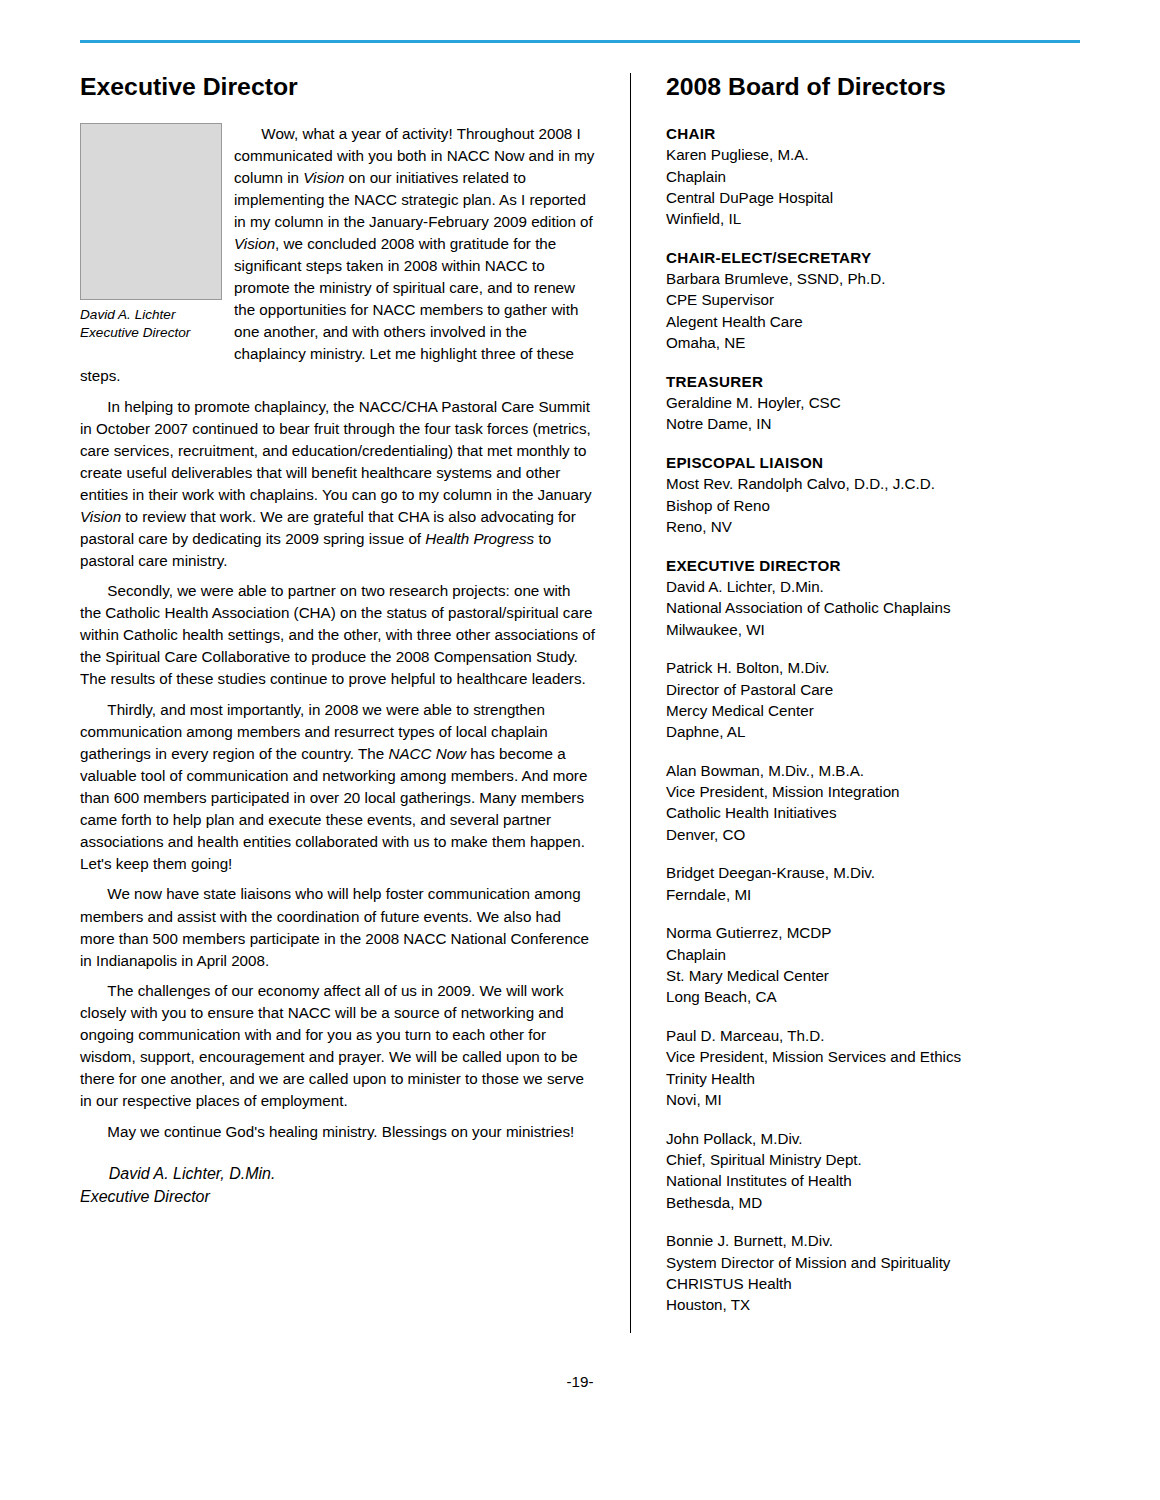Executive Director
David A. Lichter
Executive Director
Wow, what a year of activity! Throughout 2008 I communicated with you both in NACC Now and in my column in Vision on our initiatives related to implementing the NACC strategic plan. As I reported in my column in the January-February 2009 edition of Vision, we concluded 2008 with gratitude for the significant steps taken in 2008 within NACC to promote the ministry of spiritual care, and to renew the opportunities for NACC members to gather with one another, and with others involved in the chaplaincy ministry. Let me highlight three of these steps.
In helping to promote chaplaincy, the NACC/CHA Pastoral Care Summit in October 2007 continued to bear fruit through the four task forces (metrics, care services, recruitment, and education/credentialing) that met monthly to create useful deliverables that will benefit healthcare systems and other entities in their work with chaplains. You can go to my column in the January Vision to review that work. We are grateful that CHA is also advocating for pastoral care by dedicating its 2009 spring issue of Health Progress to pastoral care ministry.
Secondly, we were able to partner on two research projects: one with the Catholic Health Association (CHA) on the status of pastoral/spiritual care within Catholic health settings, and the other, with three other associations of the Spiritual Care Collaborative to produce the 2008 Compensation Study. The results of these studies continue to prove helpful to healthcare leaders.
Thirdly, and most importantly, in 2008 we were able to strengthen communication among members and resurrect types of local chaplain gatherings in every region of the country. The NACC Now has become a valuable tool of communication and networking among members. And more than 600 members participated in over 20 local gatherings. Many members came forth to help plan and execute these events, and several partner associations and health entities collaborated with us to make them happen. Let's keep them going!
We now have state liaisons who will help foster communication among members and assist with the coordination of future events. We also had more than 500 members participate in the 2008 NACC National Conference in Indianapolis in April 2008.
The challenges of our economy affect all of us in 2009. We will work closely with you to ensure that NACC will be a source of networking and ongoing communication with and for you as you turn to each other for wisdom, support, encouragement and prayer. We will be called upon to be there for one another, and we are called upon to minister to those we serve in our respective places of employment.
May we continue God's healing ministry. Blessings on your ministries!
David A. Lichter, D.Min.
Executive Director
2008 Board of Directors
CHAIR
Karen Pugliese, M.A.
Chaplain
Central DuPage Hospital
Winfield, IL
CHAIR-ELECT/SECRETARY
Barbara Brumleve, SSND, Ph.D.
CPE Supervisor
Alegent Health Care
Omaha, NE
TREASURER
Geraldine M. Hoyler, CSC
Notre Dame, IN
EPISCOPAL LIAISON
Most Rev. Randolph Calvo, D.D., J.C.D.
Bishop of Reno
Reno, NV
EXECUTIVE DIRECTOR
David A. Lichter, D.Min.
National Association of Catholic Chaplains
Milwaukee, WI
Patrick H. Bolton, M.Div.
Director of Pastoral Care
Mercy Medical Center
Daphne, AL
Alan Bowman, M.Div., M.B.A.
Vice President, Mission Integration
Catholic Health Initiatives
Denver, CO
Bridget Deegan-Krause, M.Div.
Ferndale, MI
Norma Gutierrez, MCDP
Chaplain
St. Mary Medical Center
Long Beach, CA
Paul D. Marceau, Th.D.
Vice President, Mission Services and Ethics
Trinity Health
Novi, MI
John Pollack, M.Div.
Chief, Spiritual Ministry Dept.
National Institutes of Health
Bethesda, MD
Bonnie J. Burnett, M.Div.
System Director of Mission and Spirituality
CHRISTUS Health
Houston, TX
-19-